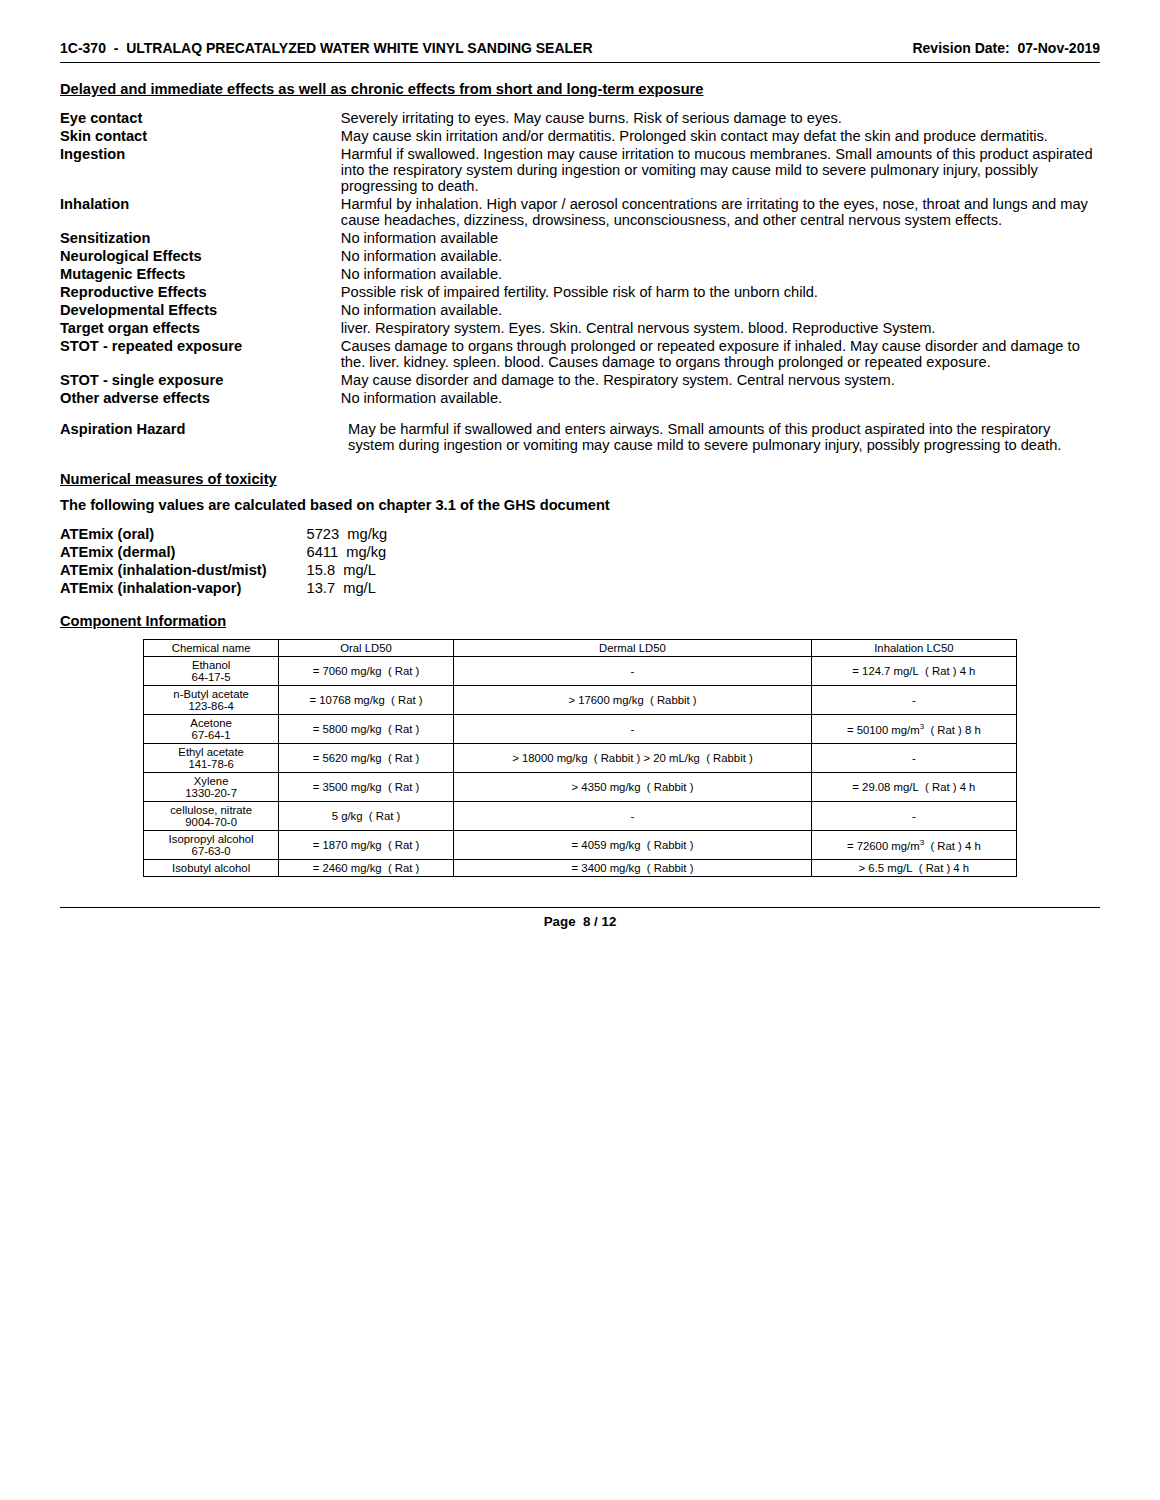1C-370 - ULTRALAQ PRECATALYZED WATER WHITE VINYL SANDING SEALER
Revision Date: 07-Nov-2019
Delayed and immediate effects as well as chronic effects from short and long-term exposure
| Eye contact | Severely irritating to eyes. May cause burns. Risk of serious damage to eyes. |
| Skin contact | May cause skin irritation and/or dermatitis. Prolonged skin contact may defat the skin and produce dermatitis. |
| Ingestion | Harmful if swallowed. Ingestion may cause irritation to mucous membranes. Small amounts of this product aspirated into the respiratory system during ingestion or vomiting may cause mild to severe pulmonary injury, possibly progressing to death. |
| Inhalation | Harmful by inhalation. High vapor / aerosol concentrations are irritating to the eyes, nose, throat and lungs and may cause headaches, dizziness, drowsiness, unconsciousness, and other central nervous system effects. |
| Sensitization | No information available |
| Neurological Effects | No information available. |
| Mutagenic Effects | No information available. |
| Reproductive Effects | Possible risk of impaired fertility. Possible risk of harm to the unborn child. |
| Developmental Effects | No information available. |
| Target organ effects | liver. Respiratory system. Eyes. Skin. Central nervous system. blood. Reproductive System. |
| STOT - repeated exposure | Causes damage to organs through prolonged or repeated exposure if inhaled. May cause disorder and damage to the. liver. kidney. spleen. blood. Causes damage to organs through prolonged or repeated exposure. |
| STOT - single exposure | May cause disorder and damage to the. Respiratory system. Central nervous system. |
| Other adverse effects | No information available. |
Aspiration Hazard
May be harmful if swallowed and enters airways. Small amounts of this product aspirated into the respiratory system during ingestion or vomiting may cause mild to severe pulmonary injury, possibly progressing to death.
Numerical measures of toxicity
The following values are calculated based on chapter 3.1 of the GHS document
| ATEmix (oral) | 5723 mg/kg |
| ATEmix (dermal) | 6411 mg/kg |
| ATEmix (inhalation-dust/mist) | 15.8 mg/L |
| ATEmix (inhalation-vapor) | 13.7 mg/L |
Component Information
| Chemical name | Oral LD50 | Dermal LD50 | Inhalation LC50 |
| --- | --- | --- | --- |
| Ethanol 64-17-5 | = 7060 mg/kg ( Rat ) | - | = 124.7 mg/L ( Rat ) 4 h |
| n-Butyl acetate 123-86-4 | = 10768 mg/kg ( Rat ) | > 17600 mg/kg ( Rabbit ) | - |
| Acetone 67-64-1 | = 5800 mg/kg ( Rat ) | - | = 50100 mg/m 3 ( Rat ) 8 h |
| Ethyl acetate 141-78-6 | = 5620 mg/kg ( Rat ) | > 18000 mg/kg ( Rabbit ) > 20 mL/kg ( Rabbit ) | - |
| Xylene 1330-20-7 | = 3500 mg/kg ( Rat ) | > 4350 mg/kg ( Rabbit ) | = 29.08 mg/L ( Rat ) 4 h |
| cellulose, nitrate 9004-70-0 | 5 g/kg ( Rat ) | - | - |
| Isopropyl alcohol 67-63-0 | = 1870 mg/kg ( Rat ) | = 4059 mg/kg ( Rabbit ) | = 72600 mg/m 3 ( Rat ) 4 h |
| Isobutyl alcohol | = 2460 mg/kg ( Rat ) | = 3400 mg/kg ( Rabbit ) | > 6.5 mg/L ( Rat ) 4 h |
Page 8 / 12